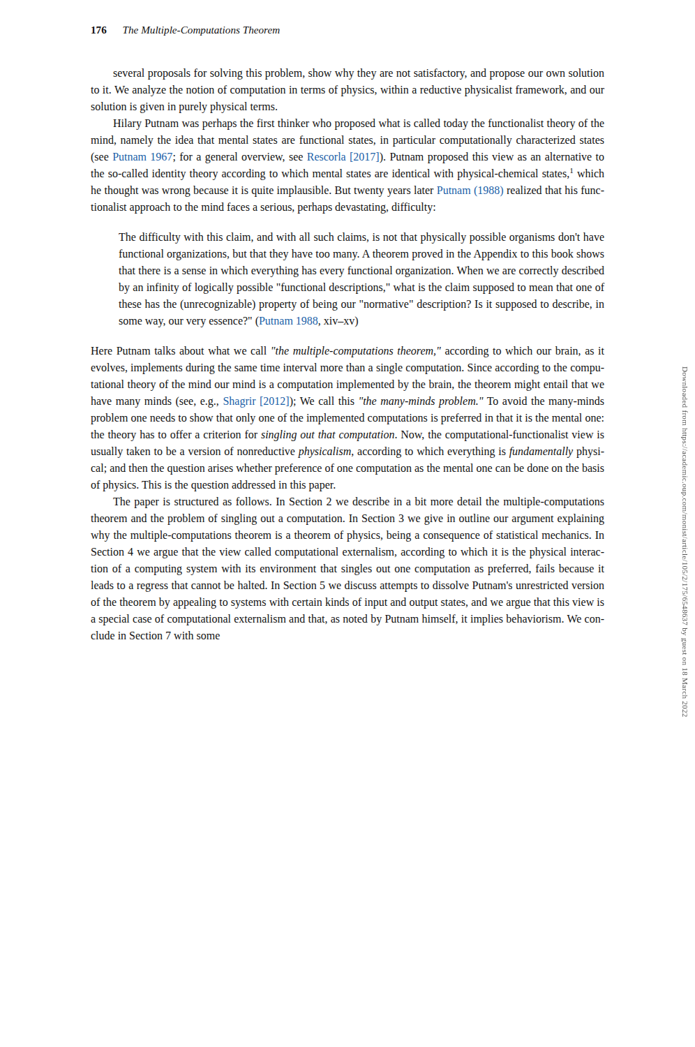176 The Multiple-Computations Theorem
Downloaded from https://academic.oup.com/monist/article/105/2/175/6548637 by guest on 18 March 2022
several proposals for solving this problem, show why they are not satisfactory, and propose our own solution to it. We analyze the notion of computation in terms of physics, within a reductive physicalist framework, and our solution is given in purely physical terms.
Hilary Putnam was perhaps the first thinker who proposed what is called today the functionalist theory of the mind, namely the idea that mental states are functional states, in particular computationally characterized states (see Putnam 1967; for a general overview, see Rescorla [2017]). Putnam proposed this view as an alternative to the so-called identity theory according to which mental states are identical with physical-chemical states,1 which he thought was wrong because it is quite implausible. But twenty years later Putnam (1988) realized that his functionalist approach to the mind faces a serious, perhaps devastating, difficulty:
The difficulty with this claim, and with all such claims, is not that physically possible organisms don't have functional organizations, but that they have too many. A theorem proved in the Appendix to this book shows that there is a sense in which everything has every functional organization. When we are correctly described by an infinity of logically possible "functional descriptions," what is the claim supposed to mean that one of these has the (unrecognizable) property of being our "normative" description? Is it supposed to describe, in some way, our very essence?" (Putnam 1988, xiv–xv)
Here Putnam talks about what we call "the multiple-computations theorem," according to which our brain, as it evolves, implements during the same time interval more than a single computation. Since according to the computational theory of the mind our mind is a computation implemented by the brain, the theorem might entail that we have many minds (see, e.g., Shagrir [2012]); We call this "the many-minds problem." To avoid the many-minds problem one needs to show that only one of the implemented computations is preferred in that it is the mental one: the theory has to offer a criterion for singling out that computation. Now, the computational-functionalist view is usually taken to be a version of nonreductive physicalism, according to which everything is fundamentally physical; and then the question arises whether preference of one computation as the mental one can be done on the basis of physics. This is the question addressed in this paper.
The paper is structured as follows. In Section 2 we describe in a bit more detail the multiple-computations theorem and the problem of singling out a computation. In Section 3 we give in outline our argument explaining why the multiple-computations theorem is a theorem of physics, being a consequence of statistical mechanics. In Section 4 we argue that the view called computational externalism, according to which it is the physical interaction of a computing system with its environment that singles out one computation as preferred, fails because it leads to a regress that cannot be halted. In Section 5 we discuss attempts to dissolve Putnam's unrestricted version of the theorem by appealing to systems with certain kinds of input and output states, and we argue that this view is a special case of computational externalism and that, as noted by Putnam himself, it implies behaviorism. We conclude in Section 7 with some